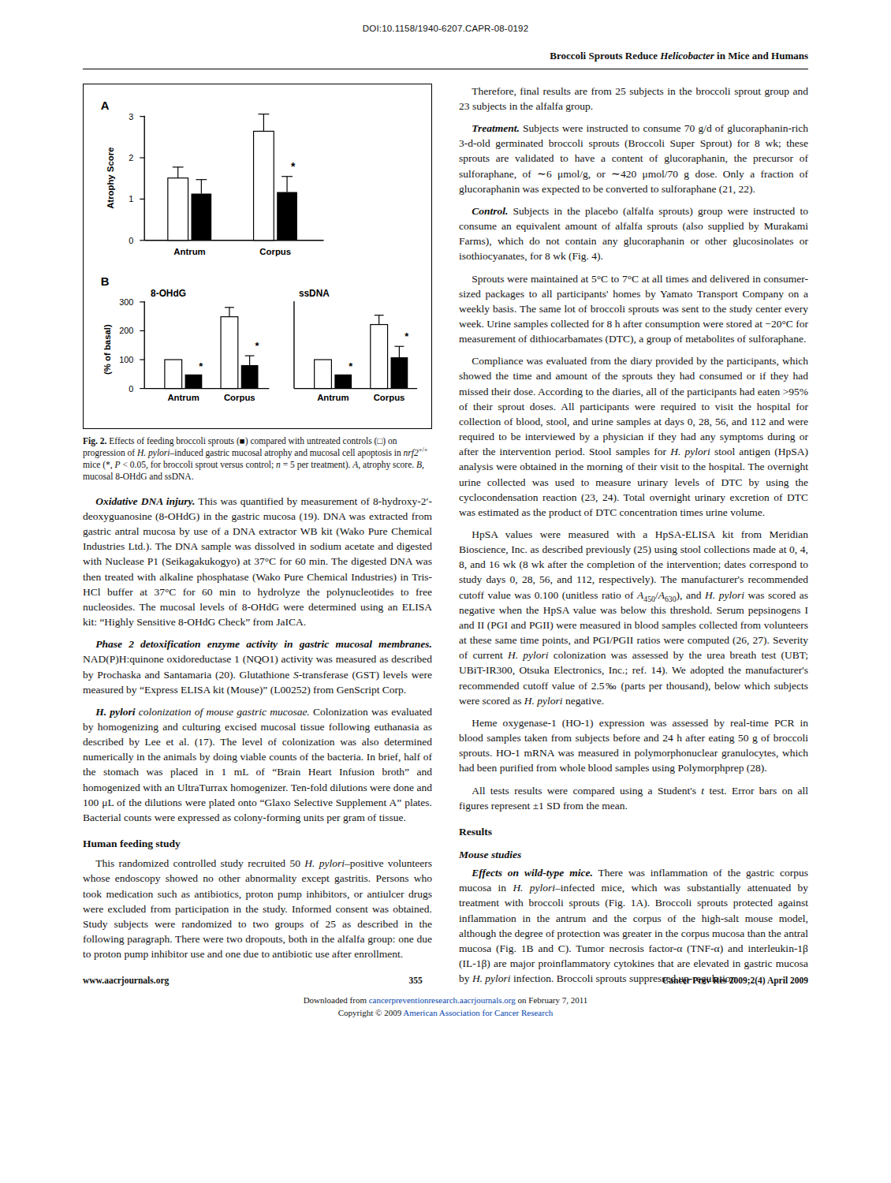DOI:10.1158/1940-6207.CAPR-08-0192
Broccoli Sprouts Reduce Helicobacter in Mice and Humans
A 0 1 2 3 Atrophy Score Antrum * Corpus B 8-OHdG ssDNA 0 100 200 300 (% of basal) * Antrum * Corpus * Antrum * Corpus
Fig. 2. Effects of feeding broccoli sprouts (■) compared with untreated controls (□) on progression of H. pylori–induced gastric mucosal atrophy and mucosal cell apoptosis in nrf2+/+ mice (*, P < 0.05, for broccoli sprout versus control; n = 5 per treatment). A, atrophy score. B, mucosal 8-OHdG and ssDNA.
Oxidative DNA injury. This was quantified by measurement of 8-hydroxy-2′-deoxyguanosine (8-OHdG) in the gastric mucosa (19). DNA was extracted from gastric antral mucosa by use of a DNA extractor WB kit (Wako Pure Chemical Industries Ltd.). The DNA sample was dissolved in sodium acetate and digested with Nuclease P1 (Seikagakukogyo) at 37°C for 60 min. The digested DNA was then treated with alkaline phosphatase (Wako Pure Chemical Industries) in Tris-HCl buffer at 37°C for 60 min to hydrolyze the polynucleotides to free nucleosides. The mucosal levels of 8-OHdG were determined using an ELISA kit: “Highly Sensitive 8-OHdG Check” from JaICA.
Phase 2 detoxification enzyme activity in gastric mucosal membranes. NAD(P)H:quinone oxidoreductase 1 (NQO1) activity was measured as described by Prochaska and Santamaria (20). Glutathione S-transferase (GST) levels were measured by “Express ELISA kit (Mouse)” (L00252) from GenScript Corp.
H. pylori colonization of mouse gastric mucosae. Colonization was evaluated by homogenizing and culturing excised mucosal tissue following euthanasia as described by Lee et al. (17). The level of colonization was also determined numerically in the animals by doing viable counts of the bacteria. In brief, half of the stomach was placed in 1 mL of “Brain Heart Infusion broth” and homogenized with an UltraTurrax homogenizer. Ten-fold dilutions were done and 100 μL of the dilutions were plated onto “Glaxo Selective Supplement A” plates. Bacterial counts were expressed as colony-forming units per gram of tissue.
Human feeding study
This randomized controlled study recruited 50 H. pylori–positive volunteers whose endoscopy showed no other abnormality except gastritis. Persons who took medication such as antibiotics, proton pump inhibitors, or antiulcer drugs were excluded from participation in the study. Informed consent was obtained. Study subjects were randomized to two groups of 25 as described in the following paragraph. There were two dropouts, both in the alfalfa group: one due to proton pump inhibitor use and one due to antibiotic use after enrollment.
Therefore, final results are from 25 subjects in the broccoli sprout group and 23 subjects in the alfalfa group.
Treatment. Subjects were instructed to consume 70 g/d of glucoraphanin-rich 3-d-old germinated broccoli sprouts (Broccoli Super Sprout) for 8 wk; these sprouts are validated to have a content of glucoraphanin, the precursor of sulforaphane, of ∼6 μmol/g, or ∼420 μmol/70 g dose. Only a fraction of glucoraphanin was expected to be converted to sulforaphane (21, 22).
Control. Subjects in the placebo (alfalfa sprouts) group were instructed to consume an equivalent amount of alfalfa sprouts (also supplied by Murakami Farms), which do not contain any glucoraphanin or other glucosinolates or isothiocyanates, for 8 wk (Fig. 4).
Sprouts were maintained at 5°C to 7°C at all times and delivered in consumer-sized packages to all participants' homes by Yamato Transport Company on a weekly basis. The same lot of broccoli sprouts was sent to the study center every week. Urine samples collected for 8 h after consumption were stored at −20°C for measurement of dithiocarbamates (DTC), a group of metabolites of sulforaphane.
Compliance was evaluated from the diary provided by the participants, which showed the time and amount of the sprouts they had consumed or if they had missed their dose. According to the diaries, all of the participants had eaten >95% of their sprout doses. All participants were required to visit the hospital for collection of blood, stool, and urine samples at days 0, 28, 56, and 112 and were required to be interviewed by a physician if they had any symptoms during or after the intervention period. Stool samples for H. pylori stool antigen (HpSA) analysis were obtained in the morning of their visit to the hospital. The overnight urine collected was used to measure urinary levels of DTC by using the cyclocondensation reaction (23, 24). Total overnight urinary excretion of DTC was estimated as the product of DTC concentration times urine volume.
HpSA values were measured with a HpSA-ELISA kit from Meridian Bioscience, Inc. as described previously (25) using stool collections made at 0, 4, 8, and 16 wk (8 wk after the completion of the intervention; dates correspond to study days 0, 28, 56, and 112, respectively). The manufacturer's recommended cutoff value was 0.100 (unitless ratio of A450/A630), and H. pylori was scored as negative when the HpSA value was below this threshold. Serum pepsinogens I and II (PGI and PGII) were measured in blood samples collected from volunteers at these same time points, and PGI/PGII ratios were computed (26, 27). Severity of current H. pylori colonization was assessed by the urea breath test (UBT; UBiT-IR300, Otsuka Electronics, Inc.; ref. 14). We adopted the manufacturer's recommended cutoff value of 2.5‰ (parts per thousand), below which subjects were scored as H. pylori negative.
Heme oxygenase-1 (HO-1) expression was assessed by real-time PCR in blood samples taken from subjects before and 24 h after eating 50 g of broccoli sprouts. HO-1 mRNA was measured in polymorphonuclear granulocytes, which had been purified from whole blood samples using Polymorphprep (28).
All tests results were compared using a Student's t test. Error bars on all figures represent ±1 SD from the mean.
Results
Mouse studies
Effects on wild-type mice. There was inflammation of the gastric corpus mucosa in H. pylori–infected mice, which was substantially attenuated by treatment with broccoli sprouts (Fig. 1A). Broccoli sprouts protected against inflammation in the antrum and the corpus of the high-salt mouse model, although the degree of protection was greater in the corpus mucosa than the antral mucosa (Fig. 1B and C). Tumor necrosis factor-α (TNF-α) and interleukin-1β (IL-1β) are major proinflammatory cytokines that are elevated in gastric mucosa by H. pylori infection. Broccoli sprouts suppressed up-regulation
www.aacrjournals.org
355
Cancer Prev Res 2009;2(4) April 2009
Downloaded from cancerpreventionresearch.aacrjournals.org on February 7, 2011
Copyright © 2009 American Association for Cancer Research